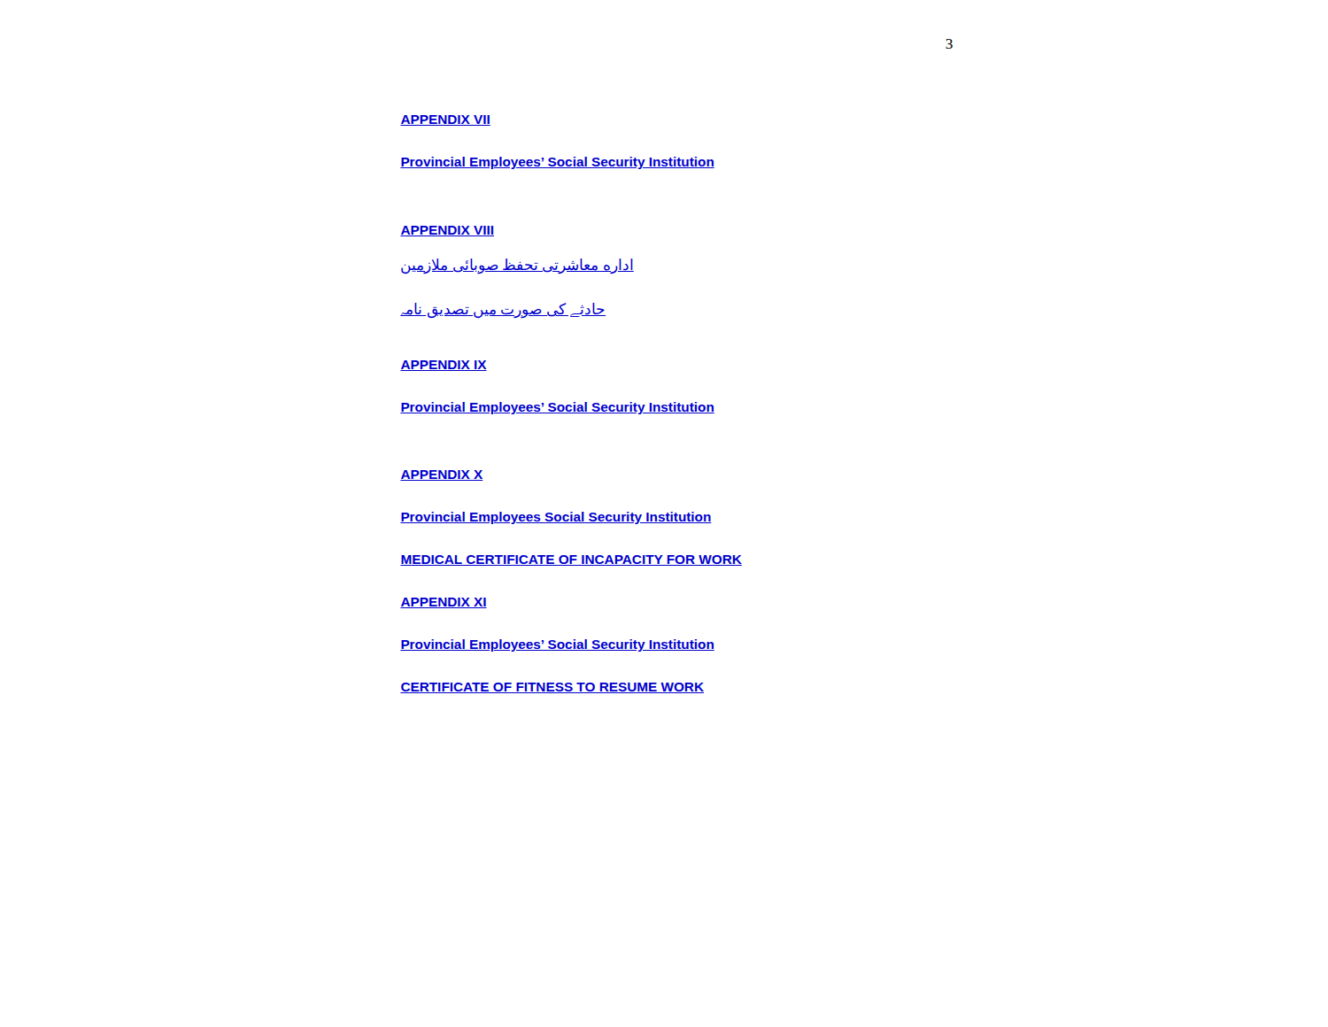3
APPENDIX VII
Provincial Employees’ Social Security Institution
APPENDIX VIII
اداره معاشرتی تحفظ صوبائی ملازمین
حادثے کی صورت میں تصدیق نامہ
APPENDIX IX
Provincial Employees’ Social Security Institution
APPENDIX X
Provincial Employees Social Security Institution
MEDICAL CERTIFICATE OF INCAPACITY FOR WORK
APPENDIX XI
Provincial Employees’ Social Security Institution
CERTIFICATE OF FITNESS TO RESUME WORK